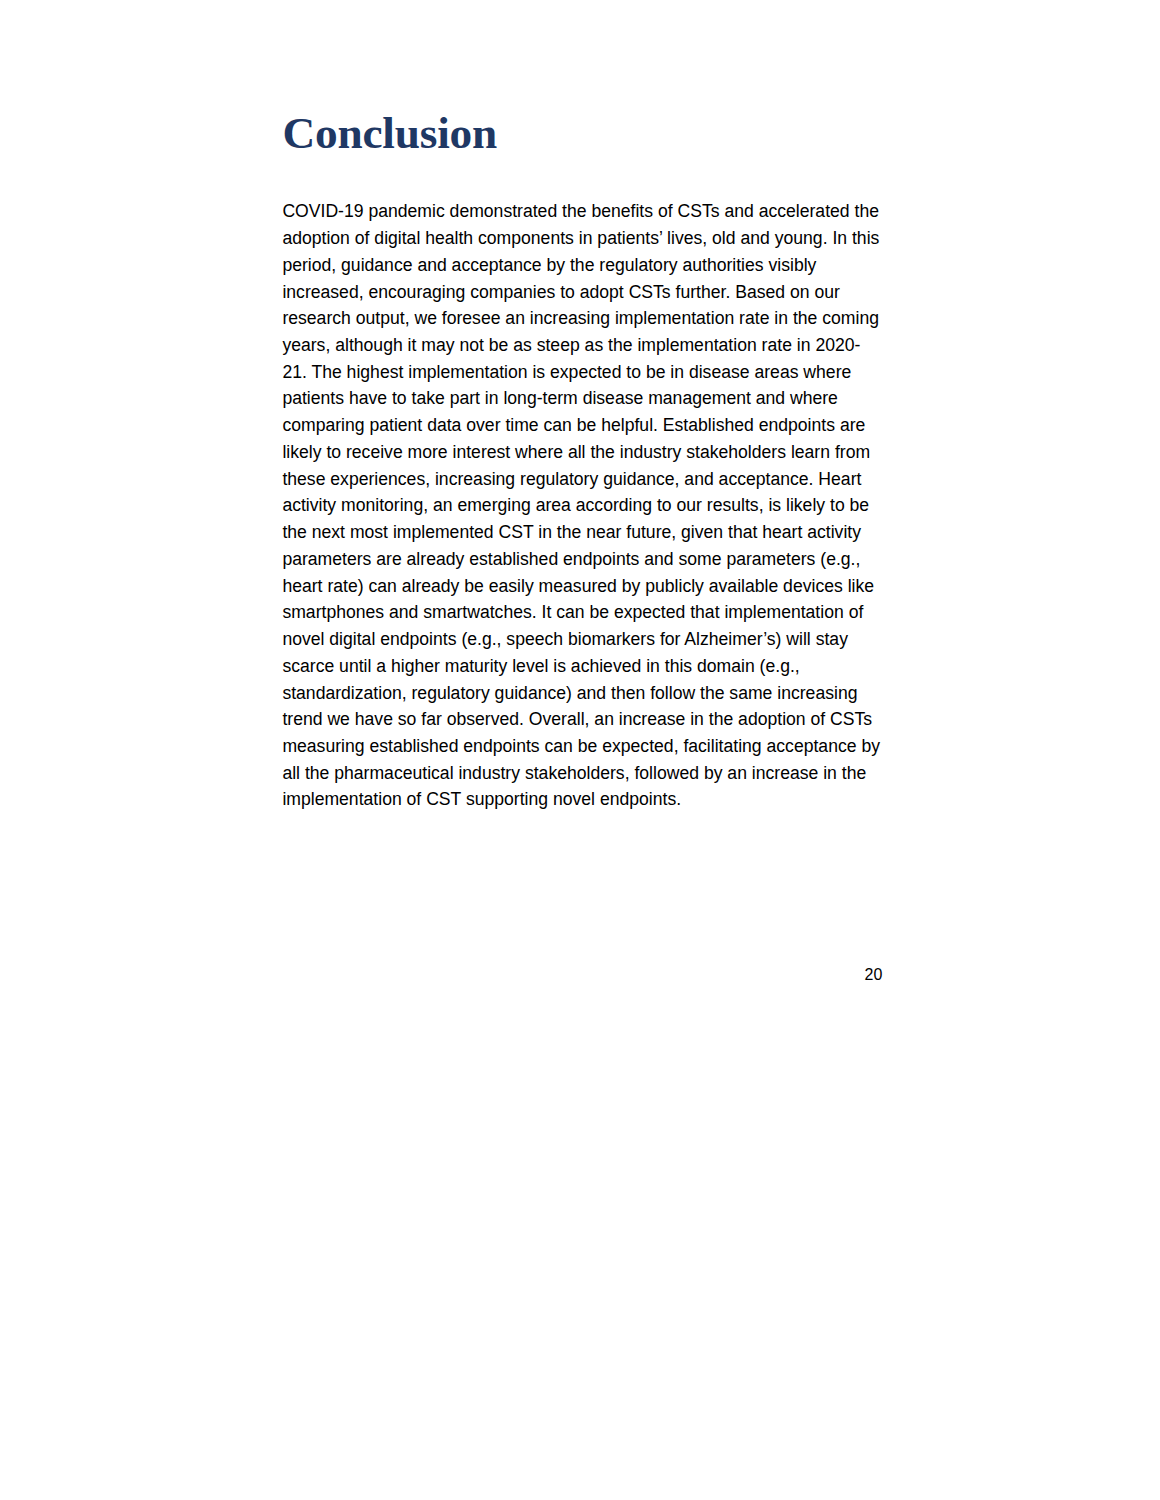Conclusion
COVID-19 pandemic demonstrated the benefits of CSTs and accelerated the adoption of digital health components in patients’ lives, old and young. In this period, guidance and acceptance by the regulatory authorities visibly increased, encouraging companies to adopt CSTs further. Based on our research output, we foresee an increasing implementation rate in the coming years, although it may not be as steep as the implementation rate in 2020-21. The highest implementation is expected to be in disease areas where patients have to take part in long-term disease management and where comparing patient data over time can be helpful. Established endpoints are likely to receive more interest where all the industry stakeholders learn from these experiences, increasing regulatory guidance, and acceptance. Heart activity monitoring, an emerging area according to our results, is likely to be the next most implemented CST in the near future, given that heart activity parameters are already established endpoints and some parameters (e.g., heart rate) can already be easily measured by publicly available devices like smartphones and smartwatches. It can be expected that implementation of novel digital endpoints (e.g., speech biomarkers for Alzheimer’s) will stay scarce until a higher maturity level is achieved in this domain (e.g., standardization, regulatory guidance) and then follow the same increasing trend we have so far observed. Overall, an increase in the adoption of CSTs measuring established endpoints can be expected, facilitating acceptance by all the pharmaceutical industry stakeholders, followed by an increase in the implementation of CST supporting novel endpoints.
20